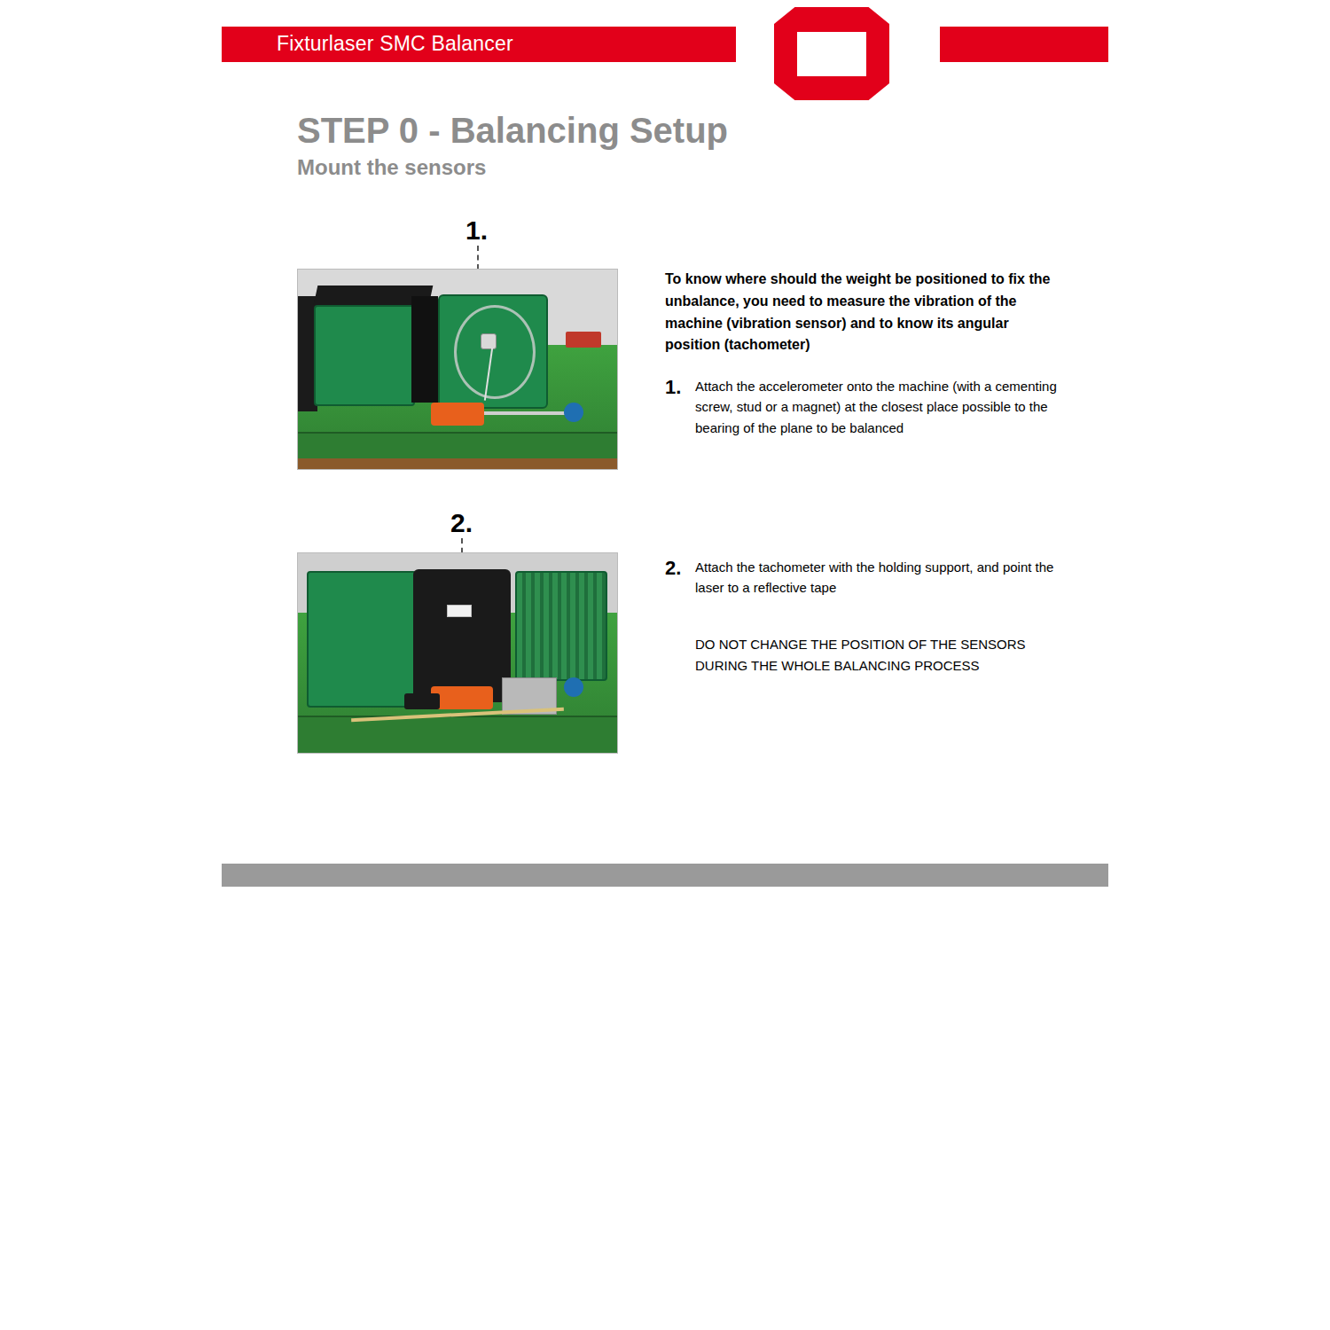Fixturlaser SMC Balancer
STEP 0 - Balancing Setup
Mount the sensors
1.
To know where should the weight be positioned to fix the unbalance, you need to measure the vibration of the machine (vibration sensor) and to know its angular position (tachometer)
1. Attach the accelerometer onto the machine (with a cementing screw, stud or a magnet) at the closest place possible to the bearing of the plane to be balanced
2.
2. Attach the tachometer with the holding support, and point the laser to a reflective tape
DO NOT CHANGE THE POSITION OF THE SENSORS DURING THE WHOLE BALANCING PROCESS